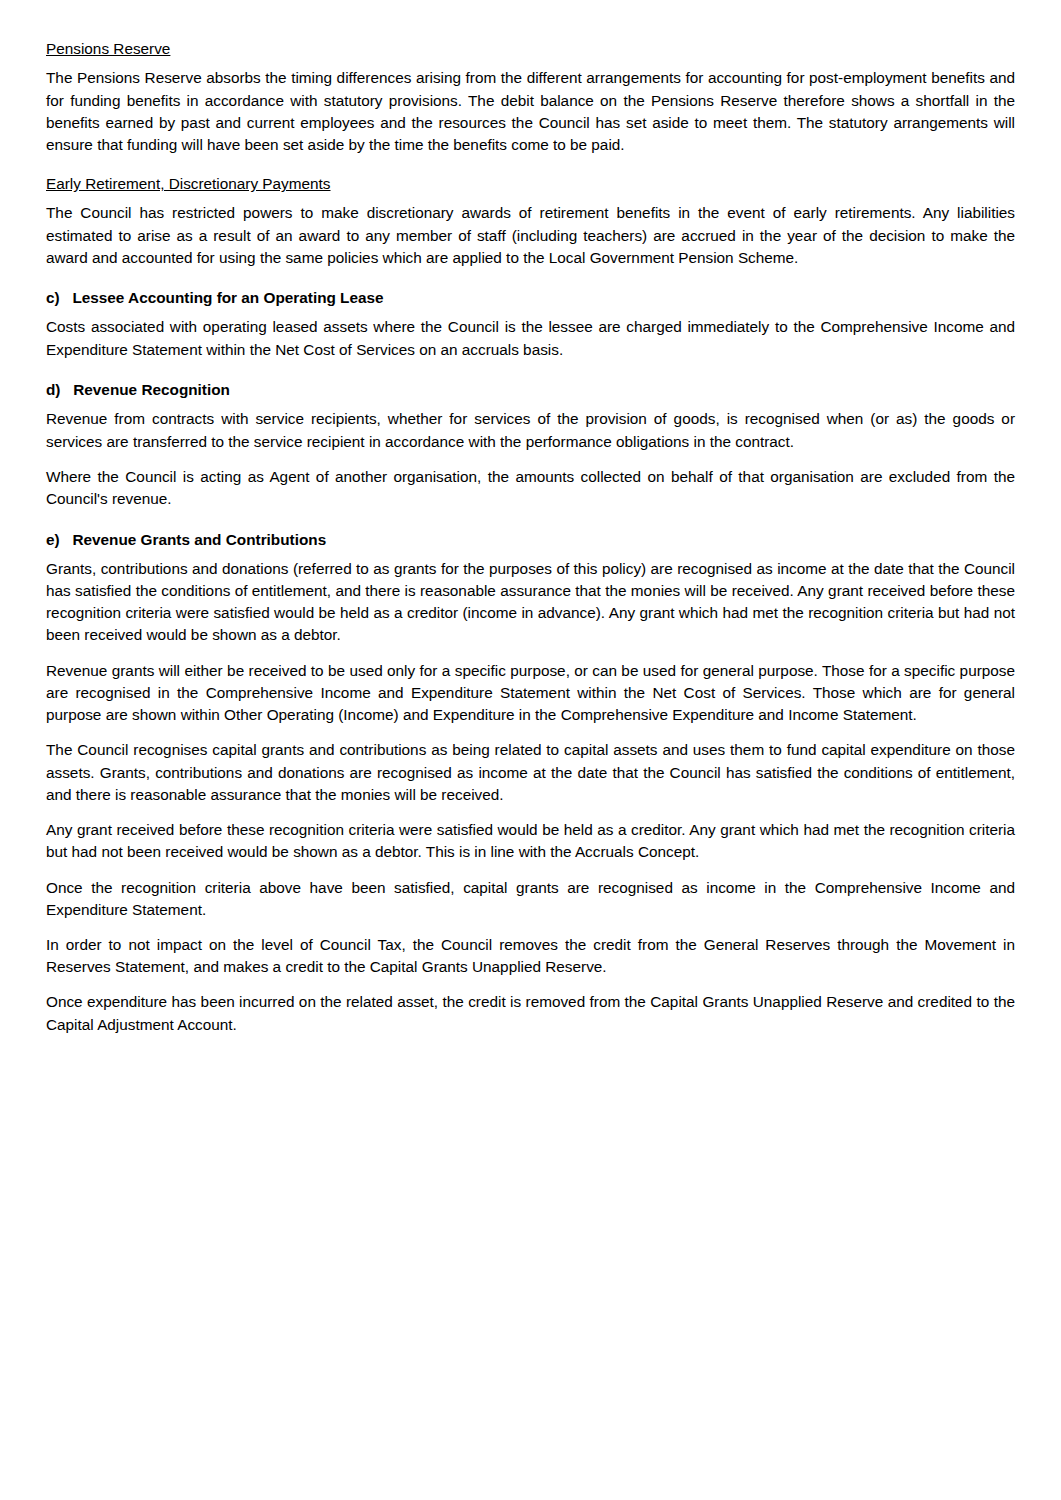Pensions Reserve
The Pensions Reserve absorbs the timing differences arising from the different arrangements for accounting for post-employment benefits and for funding benefits in accordance with statutory provisions. The debit balance on the Pensions Reserve therefore shows a shortfall in the benefits earned by past and current employees and the resources the Council has set aside to meet them. The statutory arrangements will ensure that funding will have been set aside by the time the benefits come to be paid.
Early Retirement, Discretionary Payments
The Council has restricted powers to make discretionary awards of retirement benefits in the event of early retirements. Any liabilities estimated to arise as a result of an award to any member of staff (including teachers) are accrued in the year of the decision to make the award and accounted for using the same policies which are applied to the Local Government Pension Scheme.
c) Lessee Accounting for an Operating Lease
Costs associated with operating leased assets where the Council is the lessee are charged immediately to the Comprehensive Income and Expenditure Statement within the Net Cost of Services on an accruals basis.
d) Revenue Recognition
Revenue from contracts with service recipients, whether for services of the provision of goods, is recognised when (or as) the goods or services are transferred to the service recipient in accordance with the performance obligations in the contract.
Where the Council is acting as Agent of another organisation, the amounts collected on behalf of that organisation are excluded from the Council's revenue.
e) Revenue Grants and Contributions
Grants, contributions and donations (referred to as grants for the purposes of this policy) are recognised as income at the date that the Council has satisfied the conditions of entitlement, and there is reasonable assurance that the monies will be received. Any grant received before these recognition criteria were satisfied would be held as a creditor (income in advance). Any grant which had met the recognition criteria but had not been received would be shown as a debtor.
Revenue grants will either be received to be used only for a specific purpose, or can be used for general purpose. Those for a specific purpose are recognised in the Comprehensive Income and Expenditure Statement within the Net Cost of Services. Those which are for general purpose are shown within Other Operating (Income) and Expenditure in the Comprehensive Expenditure and Income Statement.
The Council recognises capital grants and contributions as being related to capital assets and uses them to fund capital expenditure on those assets. Grants, contributions and donations are recognised as income at the date that the Council has satisfied the conditions of entitlement, and there is reasonable assurance that the monies will be received.
Any grant received before these recognition criteria were satisfied would be held as a creditor. Any grant which had met the recognition criteria but had not been received would be shown as a debtor. This is in line with the Accruals Concept.
Once the recognition criteria above have been satisfied, capital grants are recognised as income in the Comprehensive Income and Expenditure Statement.
In order to not impact on the level of Council Tax, the Council removes the credit from the General Reserves through the Movement in Reserves Statement, and makes a credit to the Capital Grants Unapplied Reserve.
Once expenditure has been incurred on the related asset, the credit is removed from the Capital Grants Unapplied Reserve and credited to the Capital Adjustment Account.